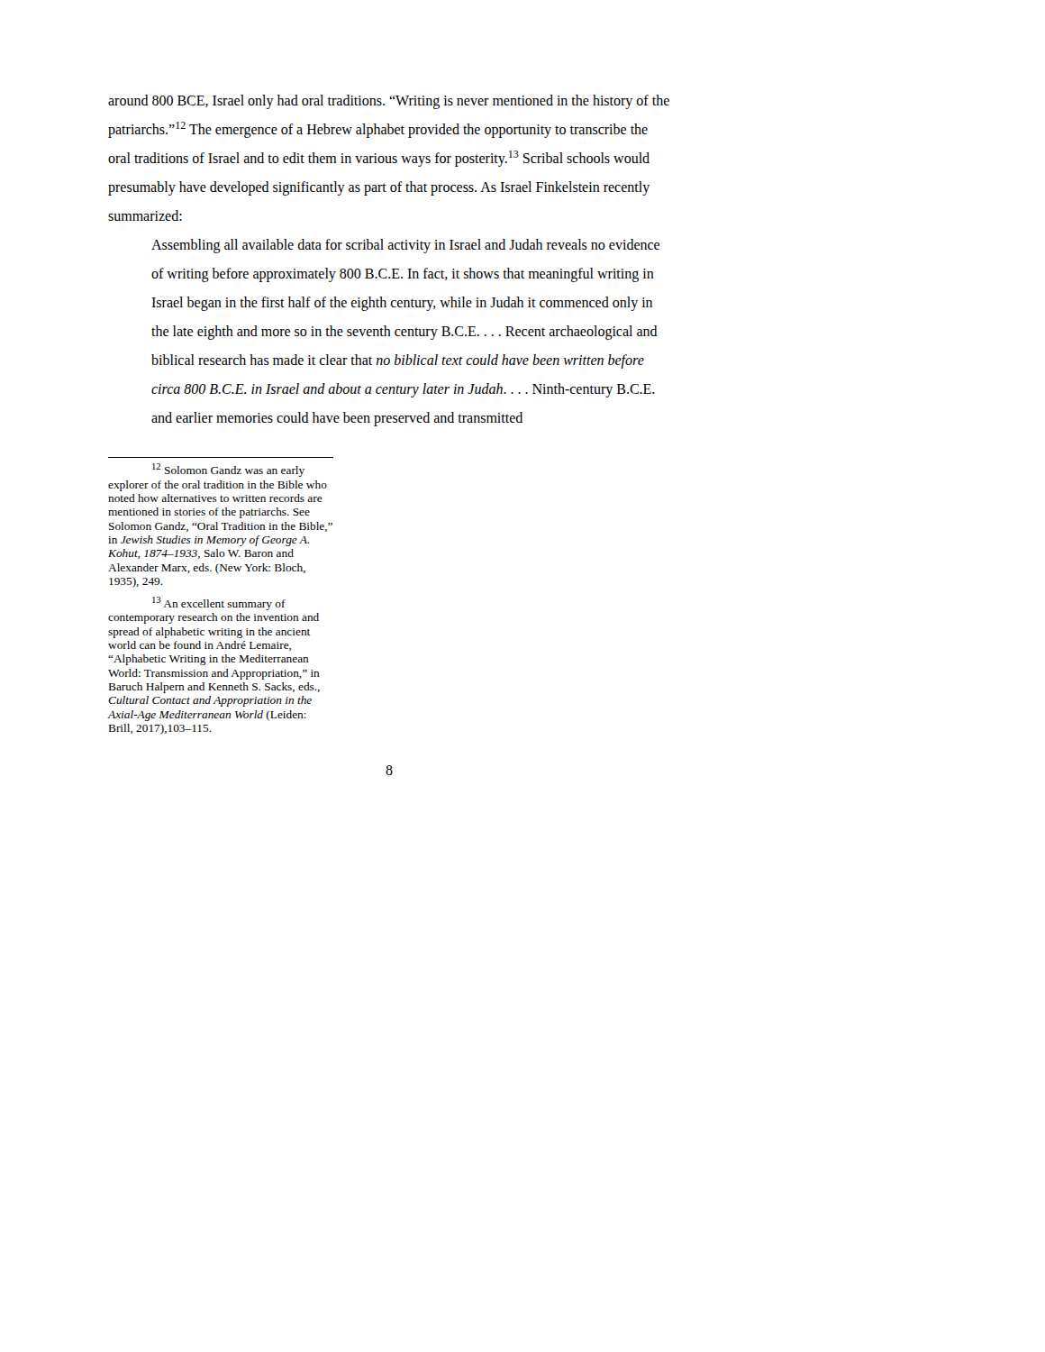around 800 BCE, Israel only had oral traditions. “Writing is never mentioned in the history of the patriarchs.”12 The emergence of a Hebrew alphabet provided the opportunity to transcribe the oral traditions of Israel and to edit them in various ways for posterity.13 Scribal schools would presumably have developed significantly as part of that process. As Israel Finkelstein recently summarized:
Assembling all available data for scribal activity in Israel and Judah reveals no evidence of writing before approximately 800 B.C.E. In fact, it shows that meaningful writing in Israel began in the first half of the eighth century, while in Judah it commenced only in the late eighth and more so in the seventh century B.C.E. . . . Recent archaeological and biblical research has made it clear that no biblical text could have been written before circa 800 B.C.E. in Israel and about a century later in Judah. . . . Ninth-century B.C.E. and earlier memories could have been preserved and transmitted
12 Solomon Gandz was an early explorer of the oral tradition in the Bible who noted how alternatives to written records are mentioned in stories of the patriarchs. See Solomon Gandz, “Oral Tradition in the Bible,” in Jewish Studies in Memory of George A. Kohut, 1874–1933, Salo W. Baron and Alexander Marx, eds. (New York: Bloch, 1935), 249.
13 An excellent summary of contemporary research on the invention and spread of alphabetic writing in the ancient world can be found in André Lemaire, “Alphabetic Writing in the Mediterranean World: Transmission and Appropriation,” in Baruch Halpern and Kenneth S. Sacks, eds., Cultural Contact and Appropriation in the Axial-Age Mediterranean World (Leiden: Brill, 2017),103–115.
8